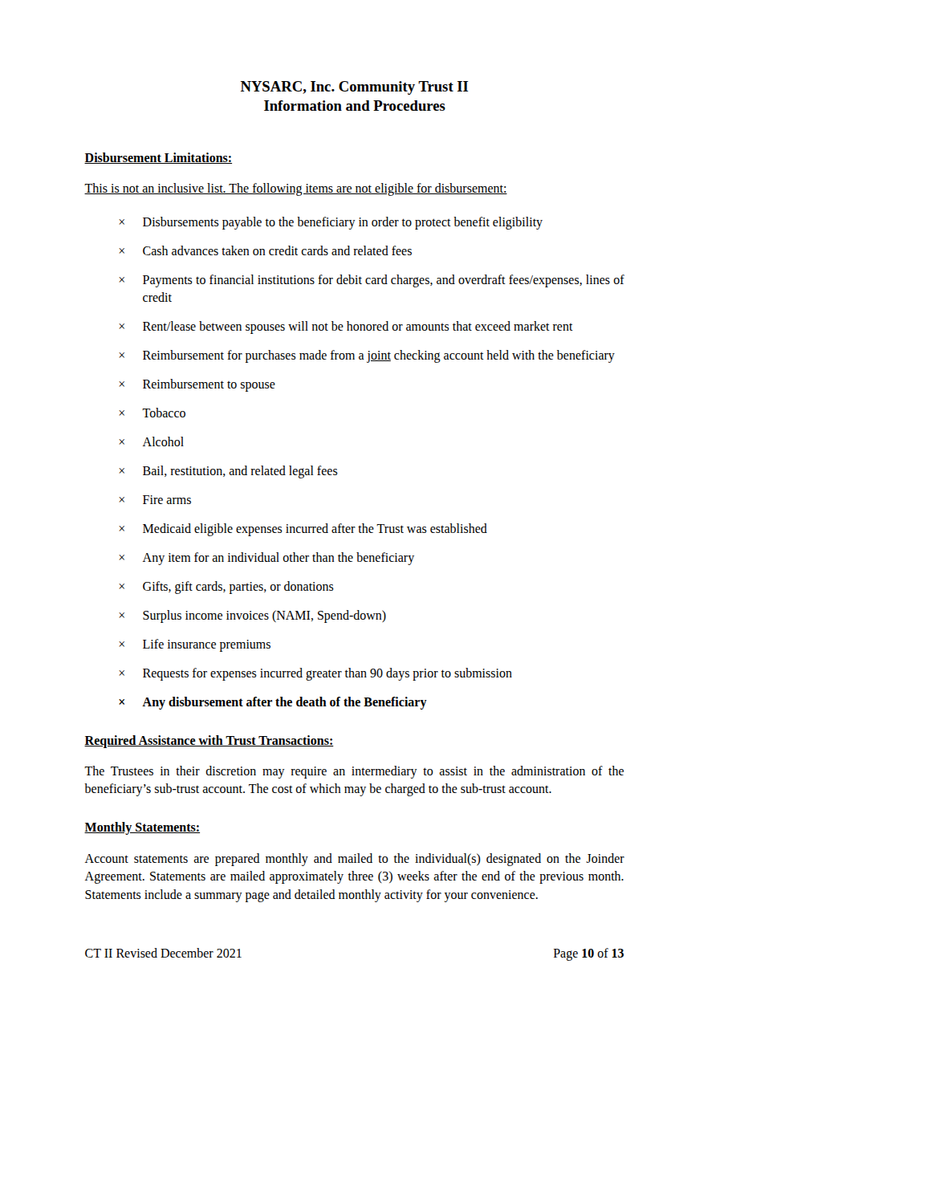NYSARC, Inc. Community Trust II
Information and Procedures
Disbursement Limitations:
This is not an inclusive list. The following items are not eligible for disbursement:
Disbursements payable to the beneficiary in order to protect benefit eligibility
Cash advances taken on credit cards and related fees
Payments to financial institutions for debit card charges, and overdraft fees/expenses, lines of credit
Rent/lease between spouses will not be honored or amounts that exceed market rent
Reimbursement for purchases made from a joint checking account held with the beneficiary
Reimbursement to spouse
Tobacco
Alcohol
Bail, restitution, and related legal fees
Fire arms
Medicaid eligible expenses incurred after the Trust was established
Any item for an individual other than the beneficiary
Gifts, gift cards, parties, or donations
Surplus income invoices (NAMI, Spend-down)
Life insurance premiums
Requests for expenses incurred greater than 90 days prior to submission
Any disbursement after the death of the Beneficiary
Required Assistance with Trust Transactions:
The Trustees in their discretion may require an intermediary to assist in the administration of the beneficiary’s sub-trust account. The cost of which may be charged to the sub-trust account.
Monthly Statements:
Account statements are prepared monthly and mailed to the individual(s) designated on the Joinder Agreement. Statements are mailed approximately three (3) weeks after the end of the previous month. Statements include a summary page and detailed monthly activity for your convenience.
CT II Revised December 2021 Page 10 of 13